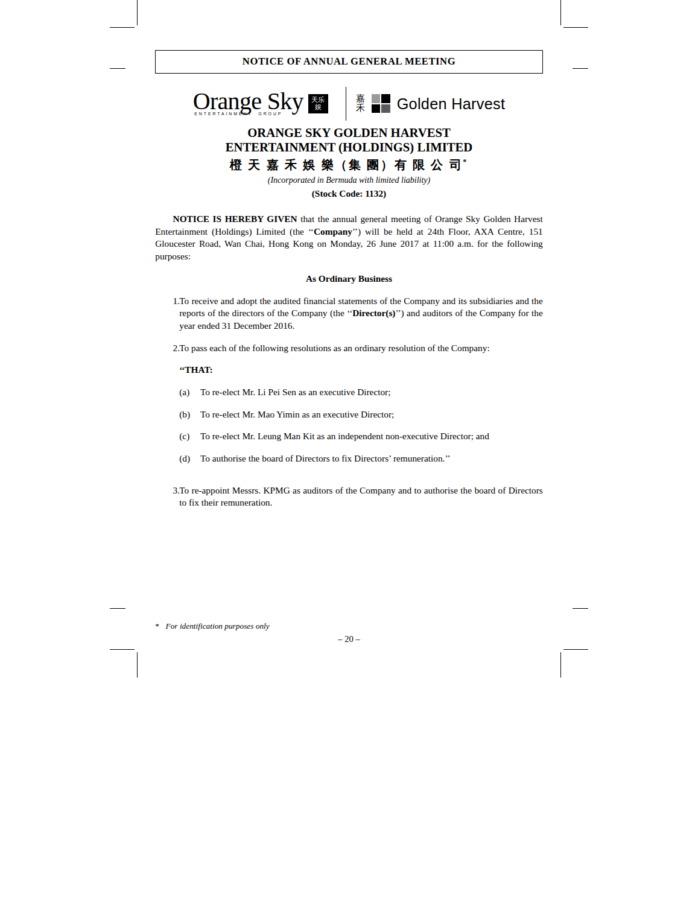NOTICE OF ANNUAL GENERAL MEETING
Orange Sky
ENTERTAINMENT GROUP
天乐
娱
嘉
禾
Golden Harvest
ORANGE SKY GOLDEN HARVEST
ENTERTAINMENT (HOLDINGS) LIMITED
橙 天 嘉 禾 娛 樂（集 團）有 限 公 司*
(Incorporated in Bermuda with limited liability)
(Stock Code: 1132)
NOTICE IS HEREBY GIVEN that the annual general meeting of Orange Sky Golden Harvest Entertainment (Holdings) Limited (the ‘‘Company’’) will be held at 24th Floor, AXA Centre, 151 Gloucester Road, Wan Chai, Hong Kong on Monday, 26 June 2017 at 11:00 a.m. for the following purposes:
As Ordinary Business
1.
To receive and adopt the audited financial statements of the Company and its subsidiaries and the reports of the directors of the Company (the ‘‘Director(s)’’) and auditors of the Company for the year ended 31 December 2016.
2.
To pass each of the following resolutions as an ordinary resolution of the Company:
‘‘THAT:
(a)
To re-elect Mr. Li Pei Sen as an executive Director;
(b)
To re-elect Mr. Mao Yimin as an executive Director;
(c)
To re-elect Mr. Leung Man Kit as an independent non-executive Director; and
(d)
To authorise the board of Directors to fix Directors’ remuneration.’’
3.
To re-appoint Messrs. KPMG as auditors of the Company and to authorise the board of Directors to fix their remuneration.
* For identification purposes only
– 20 –